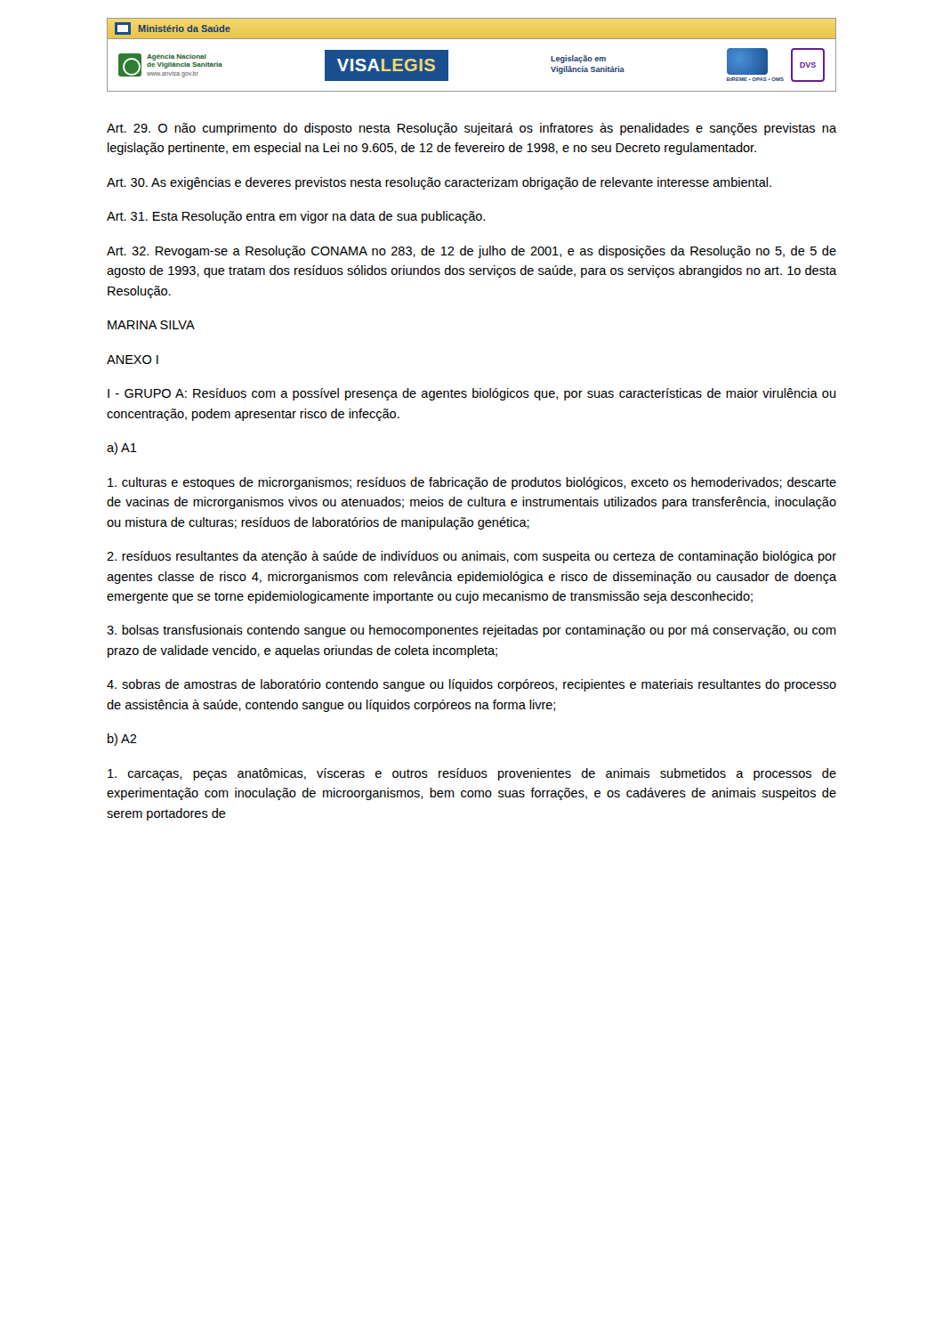Ministério da Saúde
Agência Nacional
de Vigilância Sanitária
www.anvisa.gov.br
VISALEGIS
Legislação em
Vigilância Sanitária
BIREME • OPAS • OMS
DVS
Art. 29. O não cumprimento do disposto nesta Resolução sujeitará os infratores às penalidades e sanções previstas na legislação pertinente, em especial na Lei no 9.605, de 12 de fevereiro de 1998, e no seu Decreto regulamentador.
Art. 30. As exigências e deveres previstos nesta resolução caracterizam obrigação de relevante interesse ambiental.
Art. 31. Esta Resolução entra em vigor na data de sua publicação.
Art. 32. Revogam-se a Resolução CONAMA no 283, de 12 de julho de 2001, e as disposições da Resolução no 5, de 5 de agosto de 1993, que tratam dos resíduos sólidos oriundos dos serviços de saúde, para os serviços abrangidos no art. 1o desta Resolução.
MARINA SILVA
ANEXO I
I - GRUPO A: Resíduos com a possível presença de agentes biológicos que, por suas características de maior virulência ou concentração, podem apresentar risco de infecção.
a) A1
1. culturas e estoques de microrganismos; resíduos de fabricação de produtos biológicos, exceto os hemoderivados; descarte de vacinas de microrganismos vivos ou atenuados; meios de cultura e instrumentais utilizados para transferência, inoculação ou mistura de culturas; resíduos de laboratórios de manipulação genética;
2. resíduos resultantes da atenção à saúde de indivíduos ou animais, com suspeita ou certeza de contaminação biológica por agentes classe de risco 4, microrganismos com relevância epidemiológica e risco de disseminação ou causador de doença emergente que se torne epidemiologicamente importante ou cujo mecanismo de transmissão seja desconhecido;
3. bolsas transfusionais contendo sangue ou hemocomponentes rejeitadas por contaminação ou por má conservação, ou com prazo de validade vencido, e aquelas oriundas de coleta incompleta;
4. sobras de amostras de laboratório contendo sangue ou líquidos corpóreos, recipientes e materiais resultantes do processo de assistência à saúde, contendo sangue ou líquidos corpóreos na forma livre;
b) A2
1. carcaças, peças anatômicas, vísceras e outros resíduos provenientes de animais submetidos a processos de experimentação com inoculação de microorganismos, bem como suas forrações, e os cadáveres de animais suspeitos de serem portadores de